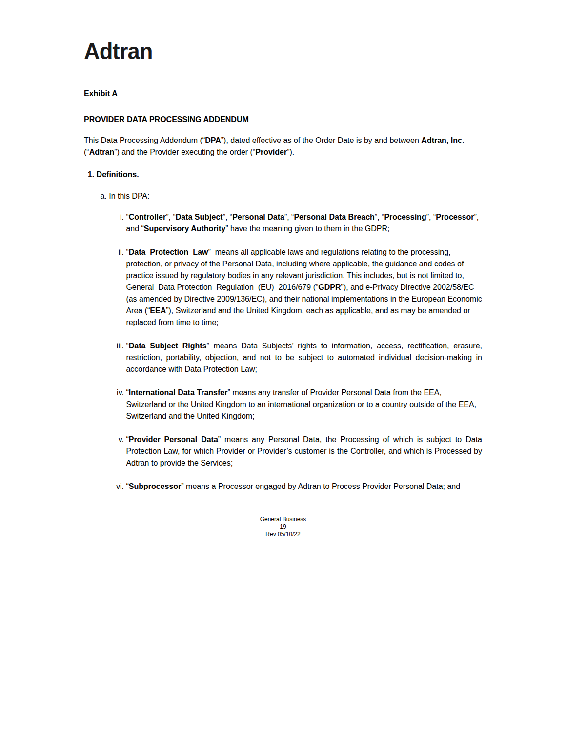Adtran
Exhibit A
PROVIDER DATA PROCESSING ADDENDUM
This Data Processing Addendum (“DPA”), dated effective as of the Order Date is by and between Adtran, Inc. (“Adtran”) and the Provider executing the order (“Provider”).
Definitions.
In this DPA:
“Controller”, “Data Subject”, “Personal Data”, “Personal Data Breach”, “Processing”, “Processor”, and “Supervisory Authority” have the meaning given to them in the GDPR;
“Data Protection Law” means all applicable laws and regulations relating to the processing, protection, or privacy of the Personal Data, including where applicable, the guidance and codes of practice issued by regulatory bodies in any relevant jurisdiction. This includes, but is not limited to, General Data Protection Regulation (EU) 2016/679 (“GDPR”), and e-Privacy Directive 2002/58/EC (as amended by Directive 2009/136/EC), and their national implementations in the European Economic Area (“EEA”), Switzerland and the United Kingdom, each as applicable, and as may be amended or replaced from time to time;
“Data Subject Rights” means Data Subjects’ rights to information, access, rectification, erasure, restriction, portability, objection, and not to be subject to automated individual decision-making in accordance with Data Protection Law;
“International Data Transfer” means any transfer of Provider Personal Data from the EEA, Switzerland or the United Kingdom to an international organization or to a country outside of the EEA, Switzerland and the United Kingdom;
“Provider Personal Data” means any Personal Data, the Processing of which is subject to Data Protection Law, for which Provider or Provider’s customer is the Controller, and which is Processed by Adtran to provide the Services;
“Subprocessor” means a Processor engaged by Adtran to Process Provider Personal Data; and
General Business
19
Rev 05/10/22